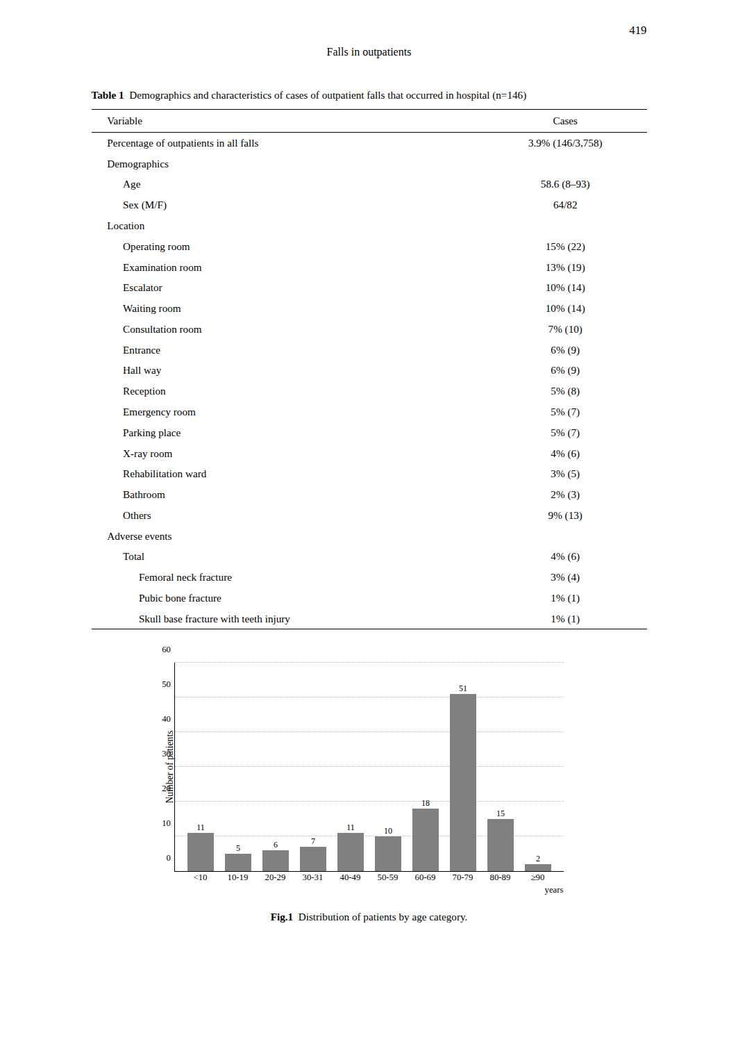419
Falls in outpatients
Table 1 Demographics and characteristics of cases of outpatient falls that occurred in hospital (n=146)
| Variable | Cases |
| --- | --- |
| Percentage of outpatients in all falls | 3.9% (146/3,758) |
| Demographics | |
| Age | 58.6 (8–93) |
| Sex (M/F) | 64/82 |
| Location | |
| Operating room | 15% (22) |
| Examination room | 13% (19) |
| Escalator | 10% (14) |
| Waiting room | 10% (14) |
| Consultation room | 7% (10) |
| Entrance | 6% (9) |
| Hall way | 6% (9) |
| Reception | 5% (8) |
| Emergency room | 5% (7) |
| Parking place | 5% (7) |
| X-ray room | 4% (6) |
| Rehabilitation ward | 3% (5) |
| Bathroom | 2% (3) |
| Others | 9% (13) |
| Adverse events | |
| Total | 4% (6) |
| Femoral neck fracture | 3% (4) |
| Pubic bone fracture | 1% (1) |
| Skull base fracture with teeth injury | 1% (1) |
Number of patients
60
50
40
30
20
10
0
11
5
6
7
11
10
18
51
15
2
<10 10-19 20-29 30-31 40-49 50-59 60-69 70-79 80-89 ≥90
years
Fig.1 Distribution of patients by age category.